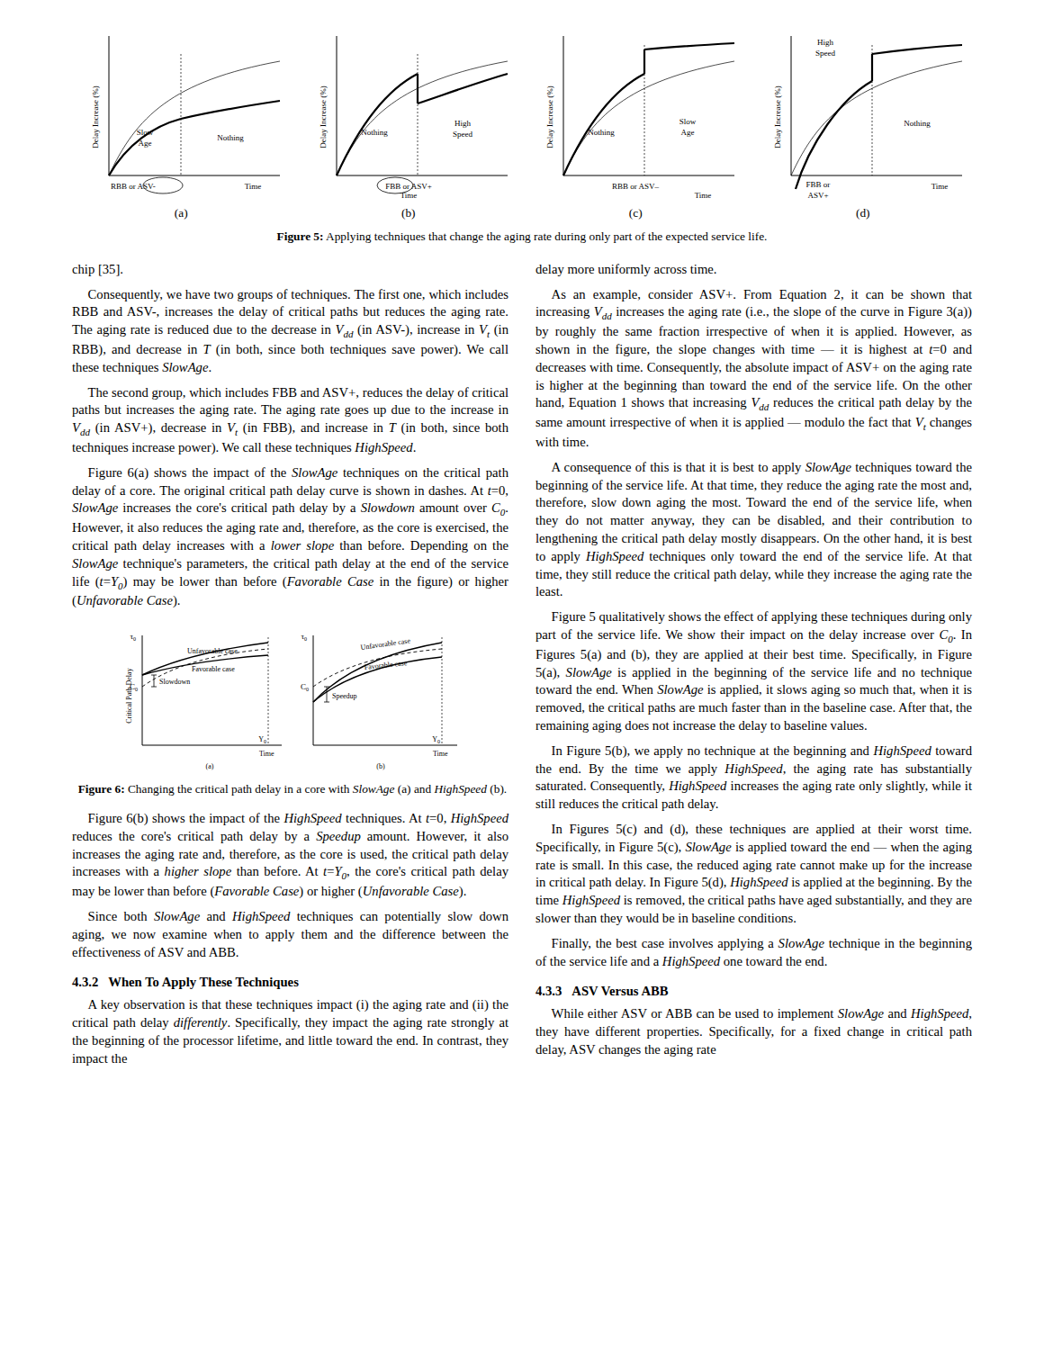Delay Increase (%) Slow Age Nothing RBB or ASV- Time
(a)
Delay Increase (%) Nothing High Speed FBB or ASV+ Time
(b)
Delay Increase (%) Nothing Slow Age RBB or ASV– Time
(c)
Delay Increase (%) High Speed Nothing FBB or ASV+ Time
(d)
Figure 5: Applying techniques that change the aging rate during only part of the expected service life.
chip [35].
Consequently, we have two groups of techniques. The first one, which includes RBB and ASV-, increases the delay of critical paths but reduces the aging rate. The aging rate is reduced due to the decrease in Vdd (in ASV-), increase in Vt (in RBB), and decrease in T (in both, since both techniques save power). We call these techniques SlowAge.
The second group, which includes FBB and ASV+, reduces the delay of critical paths but increases the aging rate. The aging rate goes up due to the increase in Vdd (in ASV+), decrease in Vt (in FBB), and increase in T (in both, since both techniques increase power). We call these techniques HighSpeed.
Figure 6(a) shows the impact of the SlowAge techniques on the critical path delay of a core. The original critical path delay curve is shown in dashes. At t=0, SlowAge increases the core's critical path delay by a Slowdown amount over C0. However, it also reduces the aging rate and, therefore, as the core is exercised, the critical path delay increases with a lower slope than before. Depending on the SlowAge technique's parameters, the critical path delay at the end of the service life (t=Y0) may be lower than before (Favorable Case in the figure) or higher (Unfavorable Case).
Critical Path Delay τ0 C0 Unfavorable case Favorable case Slowdown Y0 Time (a) τ0 C0 Unfavorable case Favorable case Speedup Y0 Time (b)
Figure 6: Changing the critical path delay in a core with SlowAge (a) and HighSpeed (b).
Figure 6(b) shows the impact of the HighSpeed techniques. At t=0, HighSpeed reduces the core's critical path delay by a Speedup amount. However, it also increases the aging rate and, therefore, as the core is used, the critical path delay increases with a higher slope than before. At t=Y0, the core's critical path delay may be lower than before (Favorable Case) or higher (Unfavorable Case).
Since both SlowAge and HighSpeed techniques can potentially slow down aging, we now examine when to apply them and the difference between the effectiveness of ASV and ABB.
4.3.2 When To Apply These Techniques
A key observation is that these techniques impact (i) the aging rate and (ii) the critical path delay differently. Specifically, they impact the aging rate strongly at the beginning of the processor lifetime, and little toward the end. In contrast, they impact the
delay more uniformly across time.
As an example, consider ASV+. From Equation 2, it can be shown that increasing Vdd increases the aging rate (i.e., the slope of the curve in Figure 3(a)) by roughly the same fraction irrespective of when it is applied. However, as shown in the figure, the slope changes with time — it is highest at t=0 and decreases with time. Consequently, the absolute impact of ASV+ on the aging rate is higher at the beginning than toward the end of the service life. On the other hand, Equation 1 shows that increasing Vdd reduces the critical path delay by the same amount irrespective of when it is applied — modulo the fact that Vt changes with time.
A consequence of this is that it is best to apply SlowAge techniques toward the beginning of the service life. At that time, they reduce the aging rate the most and, therefore, slow down aging the most. Toward the end of the service life, when they do not matter anyway, they can be disabled, and their contribution to lengthening the critical path delay mostly disappears. On the other hand, it is best to apply HighSpeed techniques only toward the end of the service life. At that time, they still reduce the critical path delay, while they increase the aging rate the least.
Figure 5 qualitatively shows the effect of applying these techniques during only part of the service life. We show their impact on the delay increase over C0. In Figures 5(a) and (b), they are applied at their best time. Specifically, in Figure 5(a), SlowAge is applied in the beginning of the service life and no technique toward the end. When SlowAge is applied, it slows aging so much that, when it is removed, the critical paths are much faster than in the baseline case. After that, the remaining aging does not increase the delay to baseline values.
In Figure 5(b), we apply no technique at the beginning and HighSpeed toward the end. By the time we apply HighSpeed, the aging rate has substantially saturated. Consequently, HighSpeed increases the aging rate only slightly, while it still reduces the critical path delay.
In Figures 5(c) and (d), these techniques are applied at their worst time. Specifically, in Figure 5(c), SlowAge is applied toward the end — when the aging rate is small. In this case, the reduced aging rate cannot make up for the increase in critical path delay. In Figure 5(d), HighSpeed is applied at the beginning. By the time HighSpeed is removed, the critical paths have aged substantially, and they are slower than they would be in baseline conditions.
Finally, the best case involves applying a SlowAge technique in the beginning of the service life and a HighSpeed one toward the end.
4.3.3 ASV Versus ABB
While either ASV or ABB can be used to implement SlowAge and HighSpeed, they have different properties. Specifically, for a fixed change in critical path delay, ASV changes the aging rate